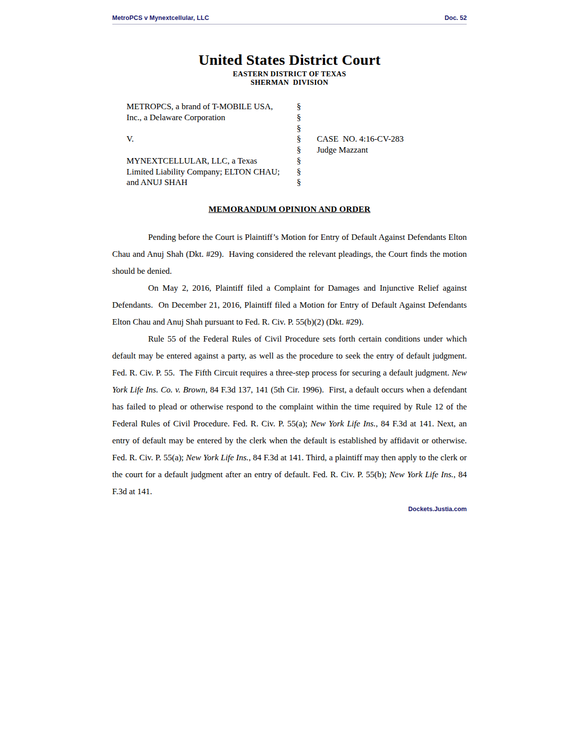MetroPCS v Mynextcellular, LLC
Doc. 52
United States District Court
EASTERN DISTRICT OF TEXAS
SHERMAN DIVISION
| METROPCS, a brand of T-MOBILE USA, | § | |
| Inc., a Delaware Corporation | § | |
| | § | |
| V. | § | CASE NO. 4:16-CV-283 |
| | § | Judge Mazzant |
| MYNEXTCELLULAR, LLC, a Texas | § | |
| Limited Liability Company; ELTON CHAU; | § | |
| and ANUJ SHAH | § | |
MEMORANDUM OPINION AND ORDER
Pending before the Court is Plaintiff’s Motion for Entry of Default Against Defendants Elton Chau and Anuj Shah (Dkt. #29). Having considered the relevant pleadings, the Court finds the motion should be denied.
On May 2, 2016, Plaintiff filed a Complaint for Damages and Injunctive Relief against Defendants. On December 21, 2016, Plaintiff filed a Motion for Entry of Default Against Defendants Elton Chau and Anuj Shah pursuant to Fed. R. Civ. P. 55(b)(2) (Dkt. #29).
Rule 55 of the Federal Rules of Civil Procedure sets forth certain conditions under which default may be entered against a party, as well as the procedure to seek the entry of default judgment. Fed. R. Civ. P. 55. The Fifth Circuit requires a three-step process for securing a default judgment. New York Life Ins. Co. v. Brown, 84 F.3d 137, 141 (5th Cir. 1996). First, a default occurs when a defendant has failed to plead or otherwise respond to the complaint within the time required by Rule 12 of the Federal Rules of Civil Procedure. Fed. R. Civ. P. 55(a); New York Life Ins., 84 F.3d at 141. Next, an entry of default may be entered by the clerk when the default is established by affidavit or otherwise. Fed. R. Civ. P. 55(a); New York Life Ins., 84 F.3d at 141. Third, a plaintiff may then apply to the clerk or the court for a default judgment after an entry of default. Fed. R. Civ. P. 55(b); New York Life Ins., 84 F.3d at 141.
Dockets. Justia.com